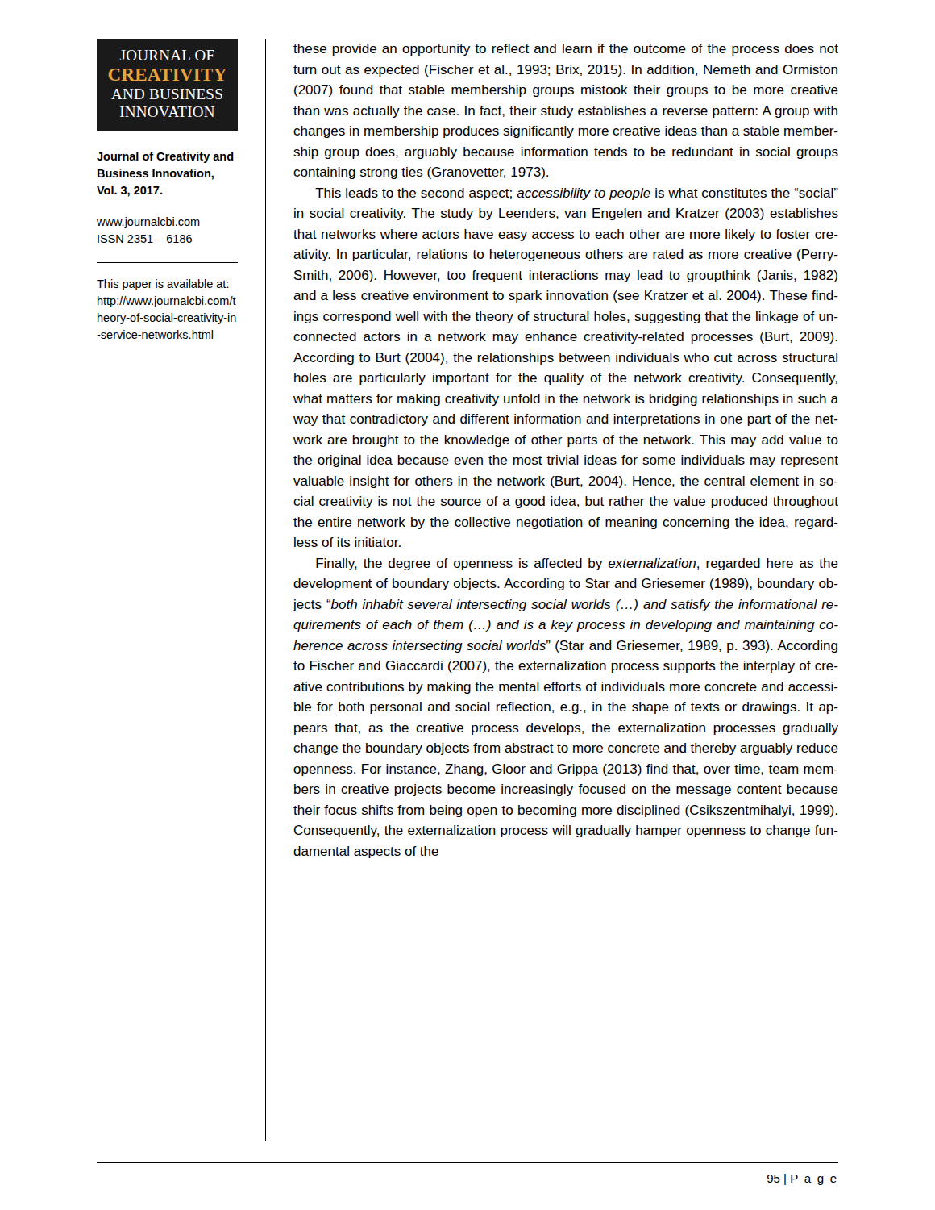Journal of
Creativity
and Business
Innovation
Journal of Creativity and Business Innovation, Vol. 3, 2017.
www.journalcbi.com
ISSN 2351 – 6186
This paper is available at: http://www.journalcbi.com/theory-of-social-creativity-in-service-networks.html
these provide an opportunity to reflect and learn if the outcome of the process does not turn out as expected (Fischer et al., 1993; Brix, 2015). In addition, Nemeth and Ormiston (2007) found that stable membership groups mistook their groups to be more creative than was actually the case. In fact, their study establishes a reverse pattern: A group with changes in membership produces significantly more creative ideas than a stable membership group does, arguably because information tends to be redundant in social groups containing strong ties (Granovetter, 1973).
This leads to the second aspect; accessibility to people is what constitutes the “social” in social creativity. The study by Leenders, van Engelen and Kratzer (2003) establishes that networks where actors have easy access to each other are more likely to foster creativity. In particular, relations to heterogeneous others are rated as more creative (Perry-Smith, 2006). However, too frequent interactions may lead to groupthink (Janis, 1982) and a less creative environment to spark innovation (see Kratzer et al. 2004). These findings correspond well with the theory of structural holes, suggesting that the linkage of unconnected actors in a network may enhance creativity-related processes (Burt, 2009). According to Burt (2004), the relationships between individuals who cut across structural holes are particularly important for the quality of the network creativity. Consequently, what matters for making creativity unfold in the network is bridging relationships in such a way that contradictory and different information and interpretations in one part of the network are brought to the knowledge of other parts of the network. This may add value to the original idea because even the most trivial ideas for some individuals may represent valuable insight for others in the network (Burt, 2004). Hence, the central element in social creativity is not the source of a good idea, but rather the value produced throughout the entire network by the collective negotiation of meaning concerning the idea, regardless of its initiator.
Finally, the degree of openness is affected by externalization, regarded here as the development of boundary objects. According to Star and Griesemer (1989), boundary objects “both inhabit several intersecting social worlds (…) and satisfy the informational requirements of each of them (…) and is a key process in developing and maintaining coherence across intersecting social worlds” (Star and Griesemer, 1989, p. 393). According to Fischer and Giaccardi (2007), the externalization process supports the interplay of creative contributions by making the mental efforts of individuals more concrete and accessible for both personal and social reflection, e.g., in the shape of texts or drawings. It appears that, as the creative process develops, the externalization processes gradually change the boundary objects from abstract to more concrete and thereby arguably reduce openness. For instance, Zhang, Gloor and Grippa (2013) find that, over time, team members in creative projects become increasingly focused on the message content because their focus shifts from being open to becoming more disciplined (Csikszentmihalyi, 1999). Consequently, the externalization process will gradually hamper openness to change fundamental aspects of the
95 | P a g e